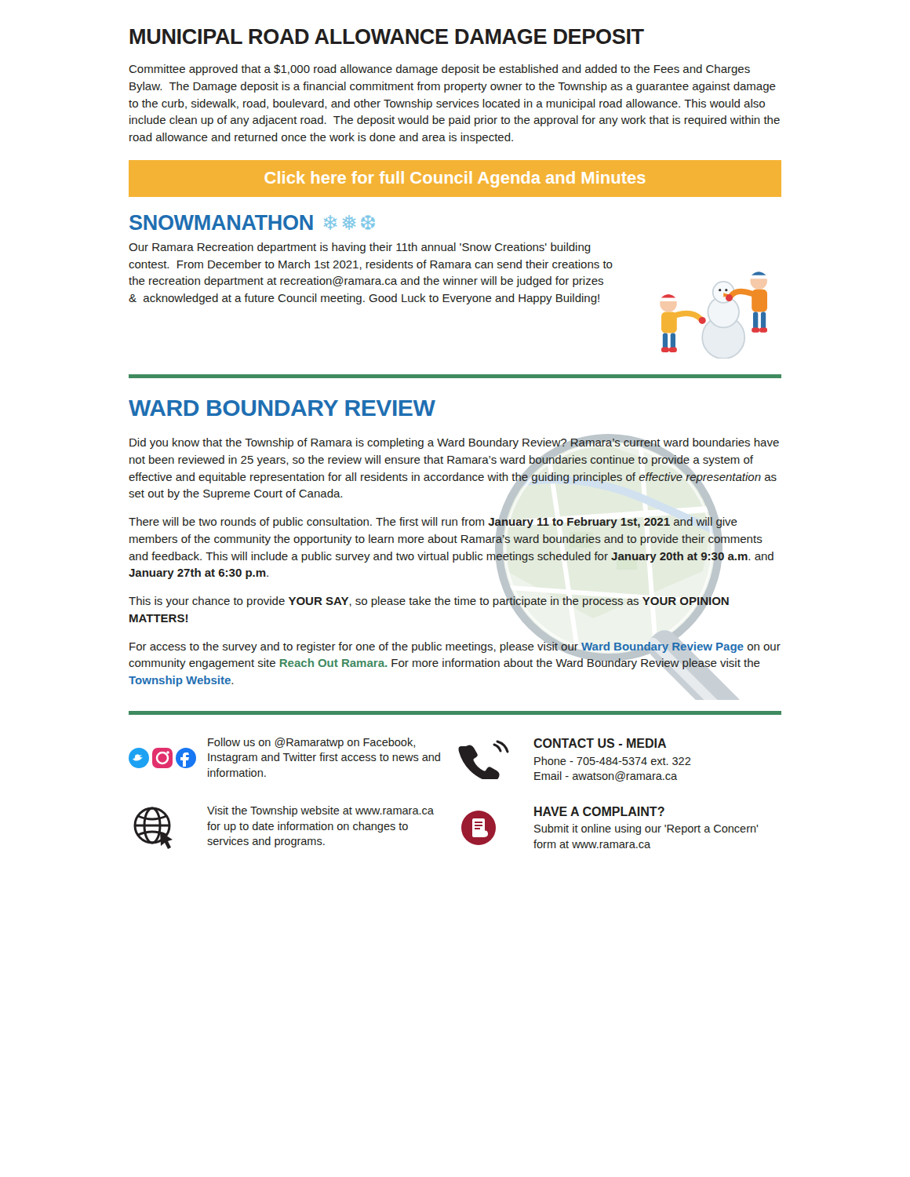MUNICIPAL ROAD ALLOWANCE DAMAGE DEPOSIT
Committee approved that a $1,000 road allowance damage deposit be established and added to the Fees and Charges Bylaw. The Damage deposit is a financial commitment from property owner to the Township as a guarantee against damage to the curb, sidewalk, road, boulevard, and other Township services located in a municipal road allowance. This would also include clean up of any adjacent road. The deposit would be paid prior to the approval for any work that is required within the road allowance and returned once the work is done and area is inspected.
Click here for full Council Agenda and Minutes
SNOWMANATHON
❄❅❆
Our Ramara Recreation department is having their 11th annual 'Snow Creations' building contest. From December to March 1st 2021, residents of Ramara can send their creations to the recreation department at recreation@ramara.ca and the winner will be judged for prizes & acknowledged at a future Council meeting. Good Luck to Everyone and Happy Building!
WARD BOUNDARY REVIEW
Did you know that the Township of Ramara is completing a Ward Boundary Review? Ramara’s current ward boundaries have not been reviewed in 25 years, so the review will ensure that Ramara’s ward boundaries continue to provide a system of effective and equitable representation for all residents in accordance with the guiding principles of effective representation as set out by the Supreme Court of Canada.
There will be two rounds of public consultation. The first will run from January 11 to February 1st, 2021 and will give members of the community the opportunity to learn more about Ramara’s ward boundaries and to provide their comments and feedback. This will include a public survey and two virtual public meetings scheduled for January 20th at 9:30 a.m. and January 27th at 6:30 p.m.
This is your chance to provide YOUR SAY, so please take the time to participate in the process as YOUR OPINION MATTERS!
For access to the survey and to register for one of the public meetings, please visit our Ward Boundary Review Page on our community engagement site Reach Out Ramara. For more information about the Ward Boundary Review please visit the Township Website.
Follow us on @Ramaratwp on Facebook, Instagram and Twitter first access to news and information.
CONTACT US - MEDIA Phone - 705-484-5374 ext. 322
Email - awatson@ramara.ca
Visit the Township website at www.ramara.ca for up to date information on changes to services and programs.
HAVE A COMPLAINT? Submit it online using our 'Report a Concern' form at www.ramara.ca